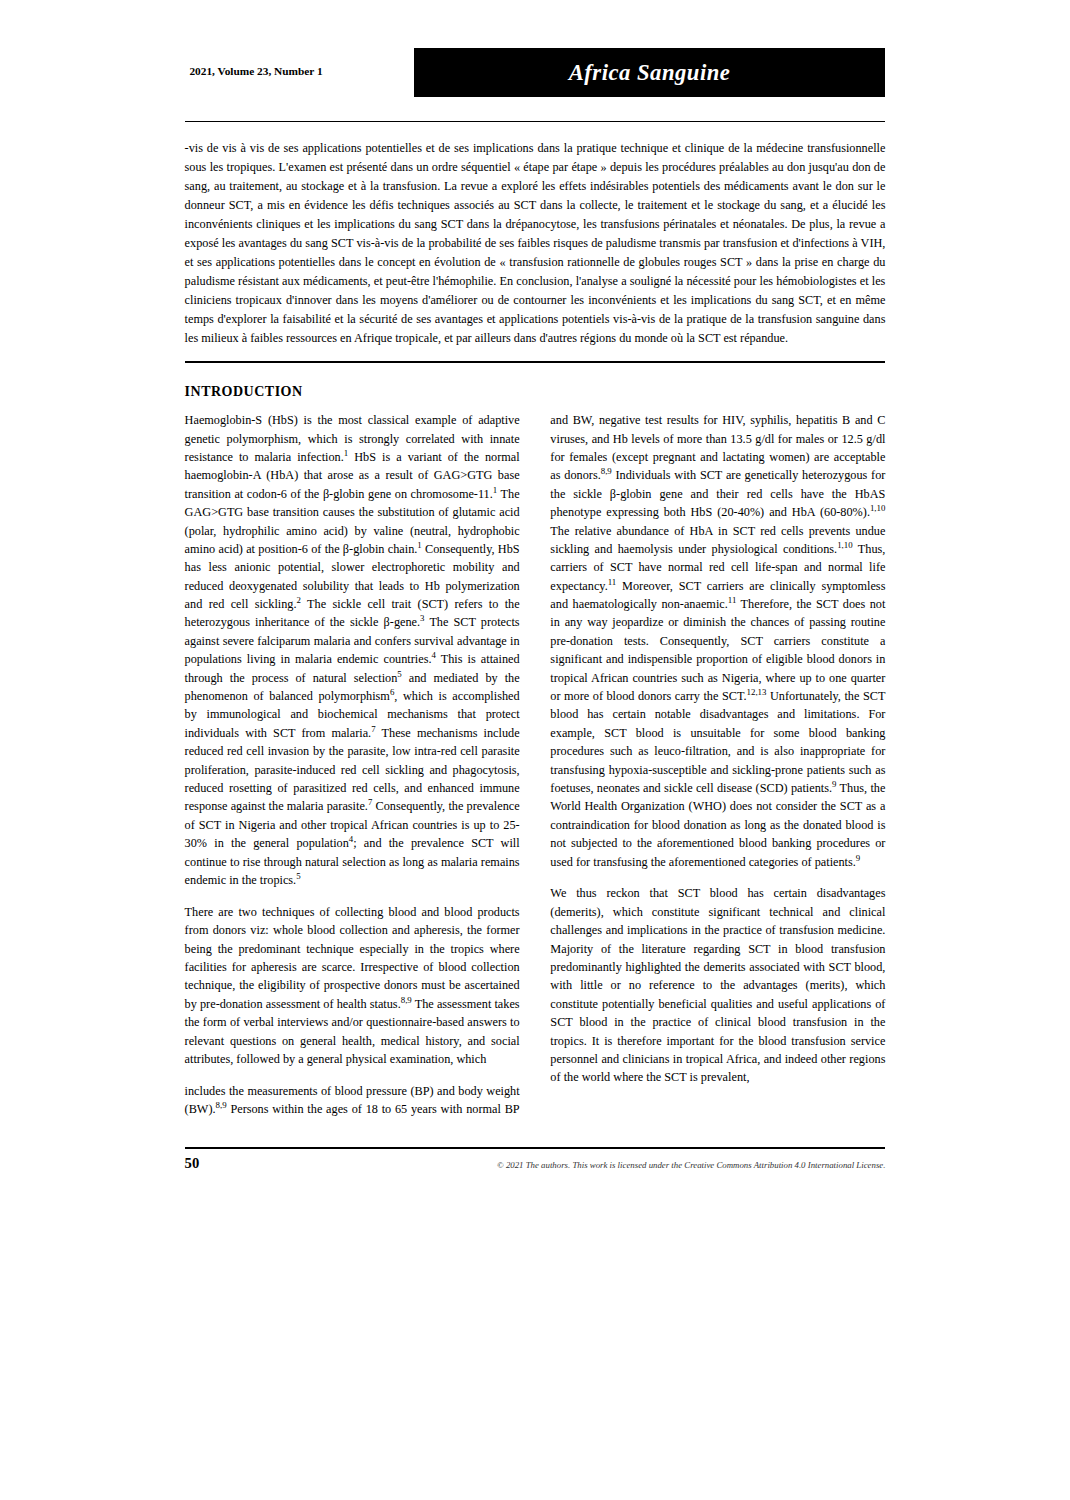2021, Volume 23, Number 1
Africa Sanguine
-vis de vis à vis de ses applications potentielles et de ses implications dans la pratique technique et clinique de la médecine transfusionnelle sous les tropiques. L'examen est présenté dans un ordre séquentiel « étape par étape » depuis les procédures préalables au don jusqu'au don de sang, au traitement, au stockage et à la transfusion. La revue a exploré les effets indésirables potentiels des médicaments avant le don sur le donneur SCT, a mis en évidence les défis techniques associés au SCT dans la collecte, le traitement et le stockage du sang, et a élucidé les inconvénients cliniques et les implications du sang SCT dans la drépanocytose, les transfusions périnatales et néonatales. De plus, la revue a exposé les avantages du sang SCT vis-à-vis de la probabilité de ses faibles risques de paludisme transmis par transfusion et d'infections à VIH, et ses applications potentielles dans le concept en évolution de « transfusion rationnelle de globules rouges SCT » dans la prise en charge du paludisme résistant aux médicaments, et peut-être l'hémophilie. En conclusion, l'analyse a souligné la nécessité pour les hémobiologistes et les cliniciens tropicaux d'innover dans les moyens d'améliorer ou de contourner les inconvénients et les implications du sang SCT, et en même temps d'explorer la faisabilité et la sécurité de ses avantages et applications potentiels vis-à-vis de la pratique de la transfusion sanguine dans les milieux à faibles ressources en Afrique tropicale, et par ailleurs dans d'autres régions du monde où la SCT est répandue.
INTRODUCTION
Haemoglobin-S (HbS) is the most classical example of adaptive genetic polymorphism, which is strongly correlated with innate resistance to malaria infection.1 HbS is a variant of the normal haemoglobin-A (HbA) that arose as a result of GAG>GTG base transition at codon-6 of the β-globin gene on chromosome-11.1 The GAG>GTG base transition causes the substitution of glutamic acid (polar, hydrophilic amino acid) by valine (neutral, hydrophobic amino acid) at position-6 of the β-globin chain.1 Consequently, HbS has less anionic potential, slower electrophoretic mobility and reduced deoxygenated solubility that leads to Hb polymerization and red cell sickling.2 The sickle cell trait (SCT) refers to the heterozygous inheritance of the sickle β-gene.3 The SCT protects against severe falciparum malaria and confers survival advantage in populations living in malaria endemic countries.4 This is attained through the process of natural selection5 and mediated by the phenomenon of balanced polymorphism6, which is accomplished by immunological and biochemical mechanisms that protect individuals with SCT from malaria.7 These mechanisms include reduced red cell invasion by the parasite, low intra-red cell parasite proliferation, parasite-induced red cell sickling and phagocytosis, reduced rosetting of parasitized red cells, and enhanced immune response against the malaria parasite.7 Consequently, the prevalence of SCT in Nigeria and other tropical African countries is up to 25-30% in the general population4; and the prevalence SCT will continue to rise through natural selection as long as malaria remains endemic in the tropics.5
There are two techniques of collecting blood and blood products from donors viz: whole blood collection and apheresis, the former being the predominant technique especially in the tropics where facilities for apheresis are scarce. Irrespective of blood collection technique, the eligibility of prospective donors must be ascertained by pre-donation assessment of health status.8,9 The assessment takes the form of verbal interviews and/or questionnaire-based answers to relevant questions on general health, medical history, and social attributes, followed by a general physical examination, which
includes the measurements of blood pressure (BP) and body weight (BW).8,9 Persons within the ages of 18 to 65 years with normal BP and BW, negative test results for HIV, syphilis, hepatitis B and C viruses, and Hb levels of more than 13.5 g/dl for males or 12.5 g/dl for females (except pregnant and lactating women) are acceptable as donors.8,9 Individuals with SCT are genetically heterozygous for the sickle β-globin gene and their red cells have the HbAS phenotype expressing both HbS (20-40%) and HbA (60-80%).1,10 The relative abundance of HbA in SCT red cells prevents undue sickling and haemolysis under physiological conditions.1,10 Thus, carriers of SCT have normal red cell life-span and normal life expectancy.11 Moreover, SCT carriers are clinically symptomless and haematologically non-anaemic.11 Therefore, the SCT does not in any way jeopardize or diminish the chances of passing routine pre-donation tests. Consequently, SCT carriers constitute a significant and indispensible proportion of eligible blood donors in tropical African countries such as Nigeria, where up to one quarter or more of blood donors carry the SCT.12,13 Unfortunately, the SCT blood has certain notable disadvantages and limitations. For example, SCT blood is unsuitable for some blood banking procedures such as leuco-filtration, and is also inappropriate for transfusing hypoxia-susceptible and sickling-prone patients such as foetuses, neonates and sickle cell disease (SCD) patients.9 Thus, the World Health Organization (WHO) does not consider the SCT as a contraindication for blood donation as long as the donated blood is not subjected to the aforementioned blood banking procedures or used for transfusing the aforementioned categories of patients.9
We thus reckon that SCT blood has certain disadvantages (demerits), which constitute significant technical and clinical challenges and implications in the practice of transfusion medicine. Majority of the literature regarding SCT in blood transfusion predominantly highlighted the demerits associated with SCT blood, with little or no reference to the advantages (merits), which constitute potentially beneficial qualities and useful applications of SCT blood in the practice of clinical blood transfusion in the tropics. It is therefore important for the blood transfusion service personnel and clinicians in tropical Africa, and indeed other regions of the world where the SCT is prevalent,
50
© 2021 The authors. This work is licensed under the Creative Commons Attribution 4.0 International License.